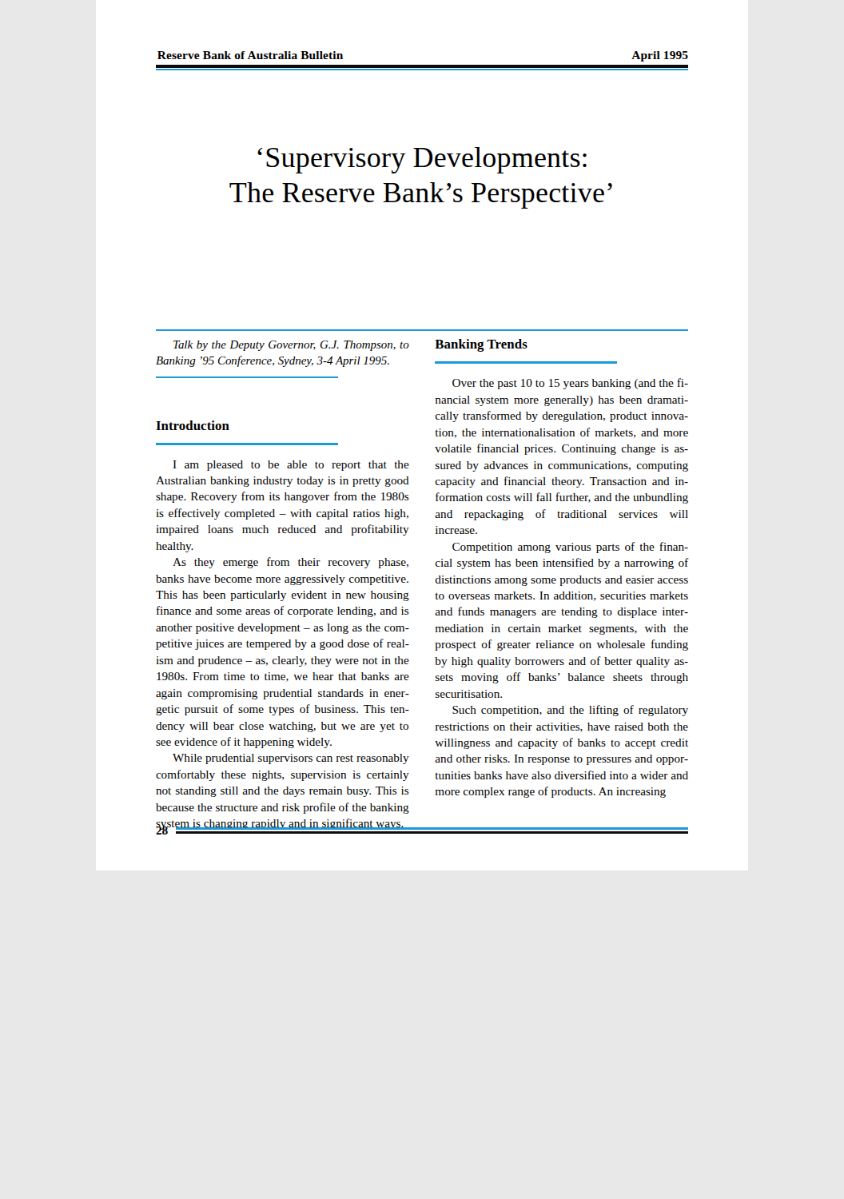Reserve Bank of Australia Bulletin
April 1995
‘Supervisory Developments:
The Reserve Bank’s Perspective’
Talk by the Deputy Governor, G.J. Thompson, to Banking ’95 Conference, Sydney, 3-4 April 1995.
Introduction
I am pleased to be able to report that the Australian banking industry today is in pretty good shape. Recovery from its hangover from the 1980s is effectively completed – with capital ratios high, impaired loans much reduced and profitability healthy.
As they emerge from their recovery phase, banks have become more aggressively competitive. This has been particularly evident in new housing finance and some areas of corporate lending, and is another positive development – as long as the competitive juices are tempered by a good dose of realism and prudence – as, clearly, they were not in the 1980s. From time to time, we hear that banks are again compromising prudential standards in energetic pursuit of some types of business. This tendency will bear close watching, but we are yet to see evidence of it happening widely.
While prudential supervisors can rest reasonably comfortably these nights, supervision is certainly not standing still and the days remain busy. This is because the structure and risk profile of the banking system is changing rapidly and in significant ways.
Banking Trends
Over the past 10 to 15 years banking (and the financial system more generally) has been dramatically transformed by deregulation, product innovation, the internationalisation of markets, and more volatile financial prices. Continuing change is assured by advances in communications, computing capacity and financial theory. Transaction and information costs will fall further, and the unbundling and repackaging of traditional services will increase.
Competition among various parts of the financial system has been intensified by a narrowing of distinctions among some products and easier access to overseas markets. In addition, securities markets and funds managers are tending to displace intermediation in certain market segments, with the prospect of greater reliance on wholesale funding by high quality borrowers and of better quality assets moving off banks’ balance sheets through securitisation.
Such competition, and the lifting of regulatory restrictions on their activities, have raised both the willingness and capacity of banks to accept credit and other risks. In response to pressures and opportunities banks have also diversified into a wider and more complex range of products. An increasing
28